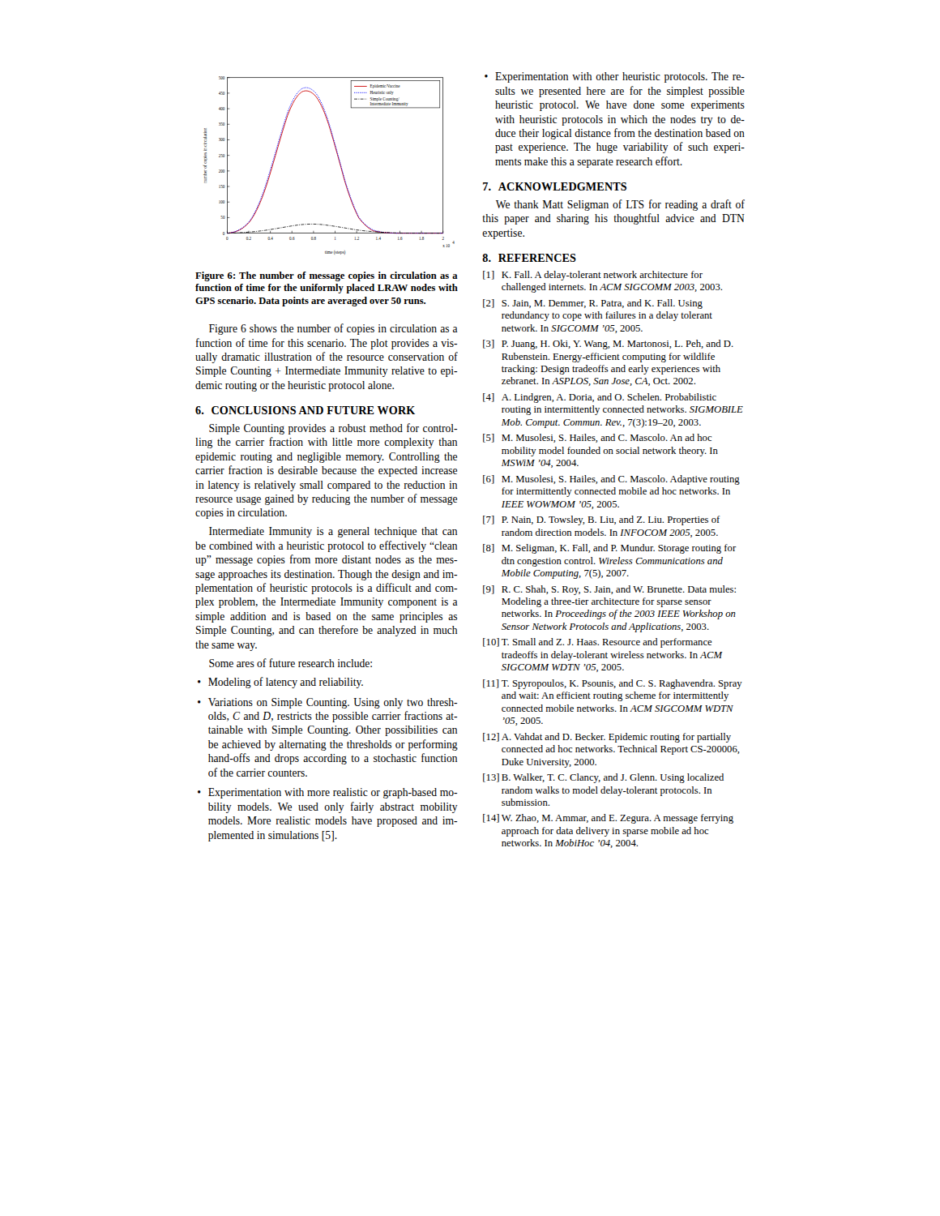0 50 100 150 200 250 300 350 400 450 500 0 0.2 0.4 0.6 0.8 1 1.2 1.4 1.6 1.8 2 x 10 4 time (steps) number of copies in circulation Epidemic/Vaccine Heuristic only Simple Counting/ Intermediate Immunity
Figure 6: The number of message copies in circulation as a function of time for the uniformly placed LRAW nodes with GPS scenario. Data points are averaged over 50 runs.
Figure 6 shows the number of copies in circulation as a function of time for this scenario. The plot provides a visually dramatic illustration of the resource conservation of Simple Counting + Intermediate Immunity relative to epidemic routing or the heuristic protocol alone.
6. CONCLUSIONS AND FUTURE WORK
Simple Counting provides a robust method for controlling the carrier fraction with little more complexity than epidemic routing and negligible memory. Controlling the carrier fraction is desirable because the expected increase in latency is relatively small compared to the reduction in resource usage gained by reducing the number of message copies in circulation.
Intermediate Immunity is a general technique that can be combined with a heuristic protocol to effectively “clean up” message copies from more distant nodes as the message approaches its destination. Though the design and implementation of heuristic protocols is a difficult and complex problem, the Intermediate Immunity component is a simple addition and is based on the same principles as Simple Counting, and can therefore be analyzed in much the same way.
Some ares of future research include:
Modeling of latency and reliability.
Variations on Simple Counting. Using only two thresholds, C and D, restricts the possible carrier fractions attainable with Simple Counting. Other possibilities can be achieved by alternating the thresholds or performing hand-offs and drops according to a stochastic function of the carrier counters.
Experimentation with more realistic or graph-based mobility models. We used only fairly abstract mobility models. More realistic models have proposed and implemented in simulations [5].
Experimentation with other heuristic protocols. The results we presented here are for the simplest possible heuristic protocol. We have done some experiments with heuristic protocols in which the nodes try to deduce their logical distance from the destination based on past experience. The huge variability of such experiments make this a separate research effort.
7. ACKNOWLEDGMENTS
We thank Matt Seligman of LTS for reading a draft of this paper and sharing his thoughtful advice and DTN expertise.
8. REFERENCES
K. Fall. A delay-tolerant network architecture for challenged internets. In ACM SIGCOMM 2003, 2003.
S. Jain, M. Demmer, R. Patra, and K. Fall. Using redundancy to cope with failures in a delay tolerant network. In SIGCOMM ’05, 2005.
P. Juang, H. Oki, Y. Wang, M. Martonosi, L. Peh, and D. Rubenstein. Energy-efficient computing for wildlife tracking: Design tradeoffs and early experiences with zebranet. In ASPLOS, San Jose, CA, Oct. 2002.
A. Lindgren, A. Doria, and O. Schelen. Probabilistic routing in intermittently connected networks. SIGMOBILE Mob. Comput. Commun. Rev., 7(3):19–20, 2003.
M. Musolesi, S. Hailes, and C. Mascolo. An ad hoc mobility model founded on social network theory. In MSWiM ’04, 2004.
M. Musolesi, S. Hailes, and C. Mascolo. Adaptive routing for intermittently connected mobile ad hoc networks. In IEEE WOWMOM ’05, 2005.
P. Nain, D. Towsley, B. Liu, and Z. Liu. Properties of random direction models. In INFOCOM 2005, 2005.
M. Seligman, K. Fall, and P. Mundur. Storage routing for dtn congestion control. Wireless Communications and Mobile Computing, 7(5), 2007.
R. C. Shah, S. Roy, S. Jain, and W. Brunette. Data mules: Modeling a three-tier architecture for sparse sensor networks. In Proceedings of the 2003 IEEE Workshop on Sensor Network Protocols and Applications, 2003.
T. Small and Z. J. Haas. Resource and performance tradeoffs in delay-tolerant wireless networks. In ACM SIGCOMM WDTN ’05, 2005.
T. Spyropoulos, K. Psounis, and C. S. Raghavendra. Spray and wait: An efficient routing scheme for intermittently connected mobile networks. In ACM SIGCOMM WDTN ’05, 2005.
A. Vahdat and D. Becker. Epidemic routing for partially connected ad hoc networks. Technical Report CS-200006, Duke University, 2000.
B. Walker, T. C. Clancy, and J. Glenn. Using localized random walks to model delay-tolerant protocols. In submission.
W. Zhao, M. Ammar, and E. Zegura. A message ferrying approach for data delivery in sparse mobile ad hoc networks. In MobiHoc ’04, 2004.